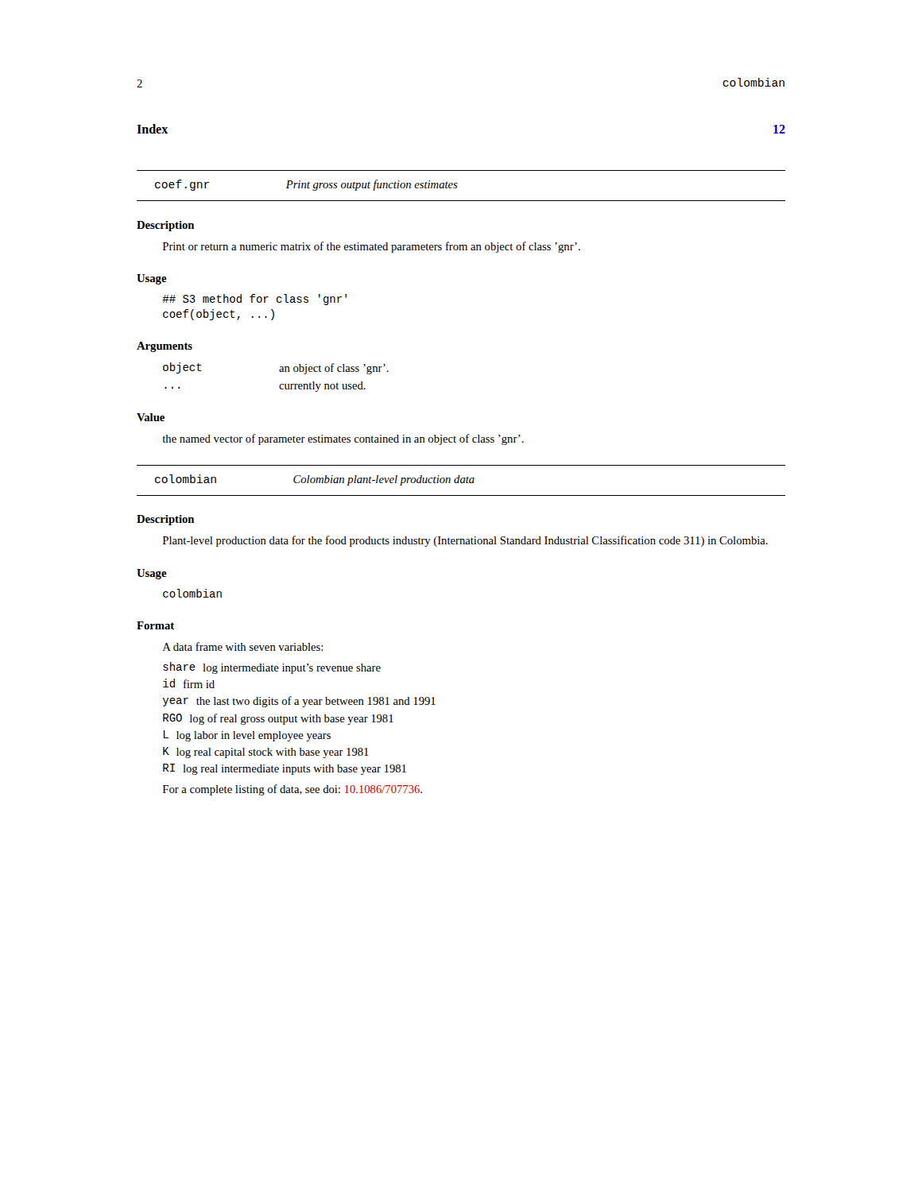2
colombian
Index 12
coef.gnr Print gross output function estimates
Description
Print or return a numeric matrix of the estimated parameters from an object of class ’gnr’.
Usage
## S3 method for class 'gnr'
coef(object, ...)
Arguments
object
an object of class ’gnr’.
...
currently not used.
Value
the named vector of parameter estimates contained in an object of class ’gnr’.
colombian Colombian plant-level production data
Description
Plant-level production data for the food products industry (International Standard Industrial Classification code 311) in Colombia.
Usage
colombian
Format
A data frame with seven variables:
share
log intermediate input’s revenue share
id
firm id
year
the last two digits of a year between 1981 and 1991
RGO
log of real gross output with base year 1981
L
log labor in level employee years
K
log real capital stock with base year 1981
RI
log real intermediate inputs with base year 1981
For a complete listing of data, see doi: 10.1086/707736.